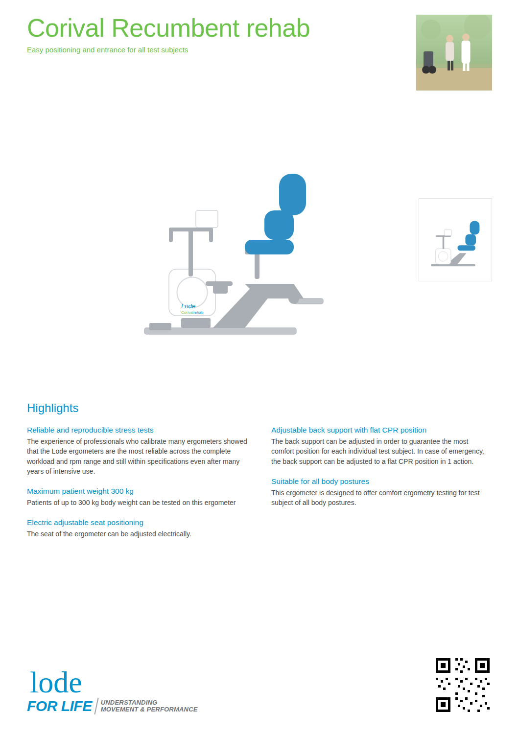Corival Recumbent rehab
Easy positioning and entrance for all test subjects
Highlights
Reliable and reproducible stress tests
The experience of professionals who calibrate many ergometers showed that the Lode ergometers are the most reliable across the complete workload and rpm range and still within specifications even after many years of intensive use.
Maximum patient weight 300 kg
Patients of up to 300 kg body weight can be tested on this ergometer
Electric adjustable seat positioning
The seat of the ergometer can be adjusted electrically.
Adjustable back support with flat CPR position
The back support can be adjusted in order to guarantee the most comfort position for each individual test subject. In case of emergency, the back support can be adjusted to a flat CPR position in 1 action.
Suitable for all body postures
This ergometer is designed to offer comfort ergometry testing for test subject of all body postures.
lode
FOR LIFE UNDERSTANDING
MOVEMENT & PERFORMANCE